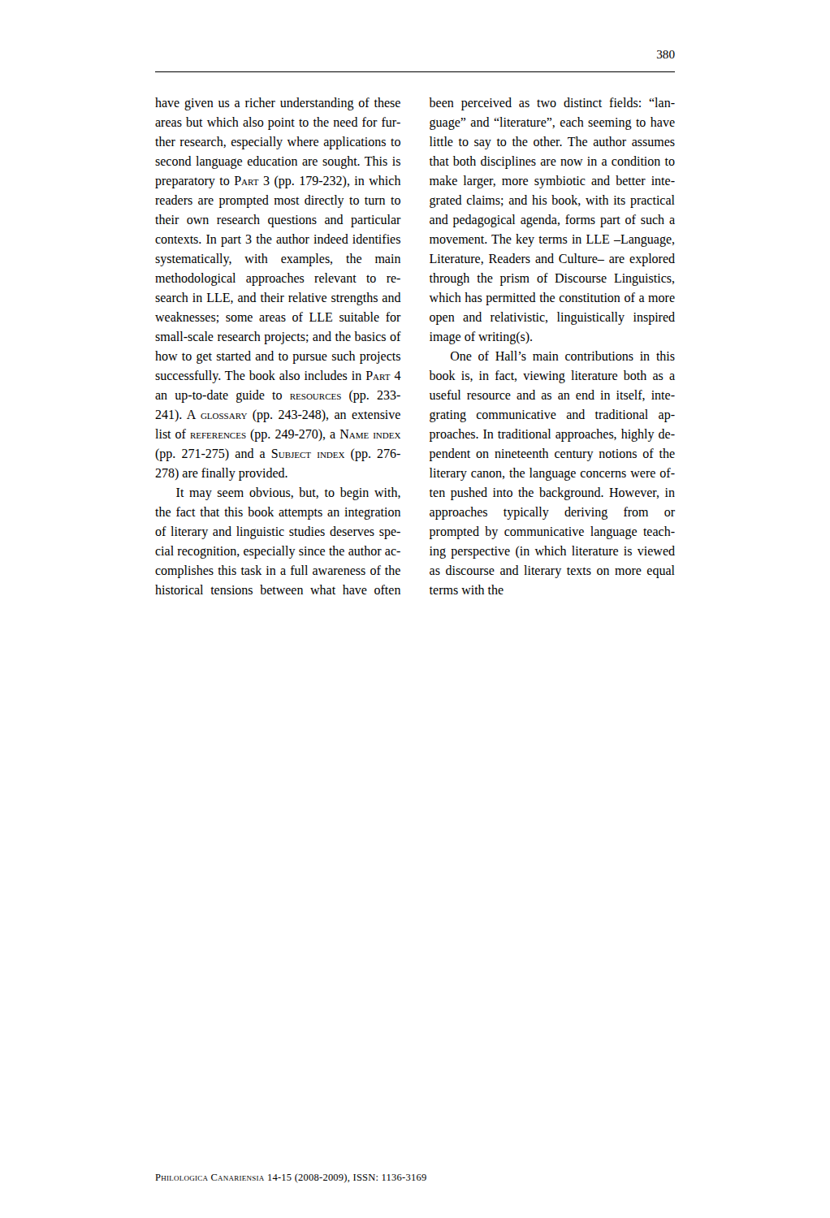380
have given us a richer understanding of these areas but which also point to the need for further research, especially where applications to second language education are sought. This is preparatory to Part 3 (pp. 179-232), in which readers are prompted most directly to turn to their own research questions and particular contexts. In part 3 the author indeed identifies systematically, with examples, the main methodological approaches relevant to research in LLE, and their relative strengths and weaknesses; some areas of LLE suitable for small-scale research projects; and the basics of how to get started and to pursue such projects successfully. The book also includes in Part 4 an up-to-date guide to resources (pp. 233-241). A glossary (pp. 243-248), an extensive list of references (pp. 249-270), a Name index (pp. 271-275) and a Subject index (pp. 276-278) are finally provided.
It may seem obvious, but, to begin with, the fact that this book attempts an integration of literary and linguistic studies deserves special recognition, especially since the author accomplishes this task in a full awareness of the historical tensions between what have often been perceived as two distinct fields: “language” and “literature”, each seeming to have little to say to the other. The author assumes that both disciplines are now in a condition to make larger, more symbiotic and better integrated claims; and his book, with its practical and pedagogical agenda, forms part of such a movement. The key terms in LLE –Language, Literature, Readers and Culture– are explored through the prism of Discourse Linguistics, which has permitted the constitution of a more open and relativistic, linguistically inspired image of writing(s).
One of Hall’s main contributions in this book is, in fact, viewing literature both as a useful resource and as an end in itself, integrating communicative and traditional approaches. In traditional approaches, highly dependent on nineteenth century notions of the literary canon, the language concerns were often pushed into the background. However, in approaches typically deriving from or prompted by communicative language teaching perspective (in which literature is viewed as discourse and literary texts on more equal terms with the
Philologica Canariensia 14-15 (2008-2009), ISSN: 1136-3169